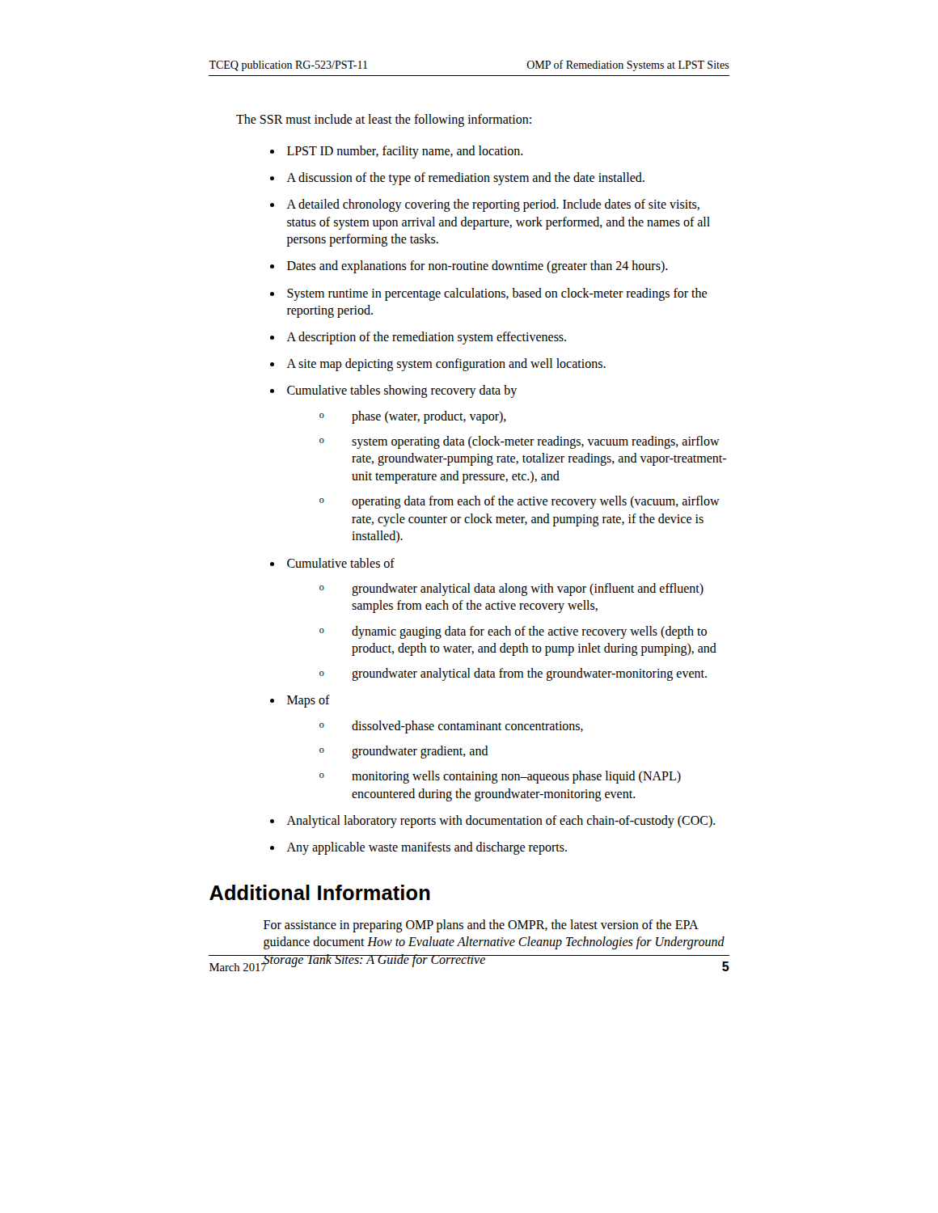TCEQ publication RG-523/PST-11
OMP of Remediation Systems at LPST Sites
The SSR must include at least the following information:
LPST ID number, facility name, and location.
A discussion of the type of remediation system and the date installed.
A detailed chronology covering the reporting period. Include dates of site visits, status of system upon arrival and departure, work performed, and the names of all persons performing the tasks.
Dates and explanations for non-routine downtime (greater than 24 hours).
System runtime in percentage calculations, based on clock-meter readings for the reporting period.
A description of the remediation system effectiveness.
A site map depicting system configuration and well locations.
Cumulative tables showing recovery data by
phase (water, product, vapor),
system operating data (clock-meter readings, vacuum readings, airflow rate, groundwater-pumping rate, totalizer readings, and vapor-treatment-unit temperature and pressure, etc.), and
operating data from each of the active recovery wells (vacuum, airflow rate, cycle counter or clock meter, and pumping rate, if the device is installed).
Cumulative tables of
groundwater analytical data along with vapor (influent and effluent) samples from each of the active recovery wells,
dynamic gauging data for each of the active recovery wells (depth to product, depth to water, and depth to pump inlet during pumping), and
groundwater analytical data from the groundwater-monitoring event.
Maps of
dissolved-phase contaminant concentrations,
groundwater gradient, and
monitoring wells containing non–aqueous phase liquid (NAPL) encountered during the groundwater-monitoring event.
Analytical laboratory reports with documentation of each chain-of-custody (COC).
Any applicable waste manifests and discharge reports.
Additional Information
For assistance in preparing OMP plans and the OMPR, the latest version of the EPA guidance document How to Evaluate Alternative Cleanup Technologies for Underground Storage Tank Sites: A Guide for Corrective
March 2017
5